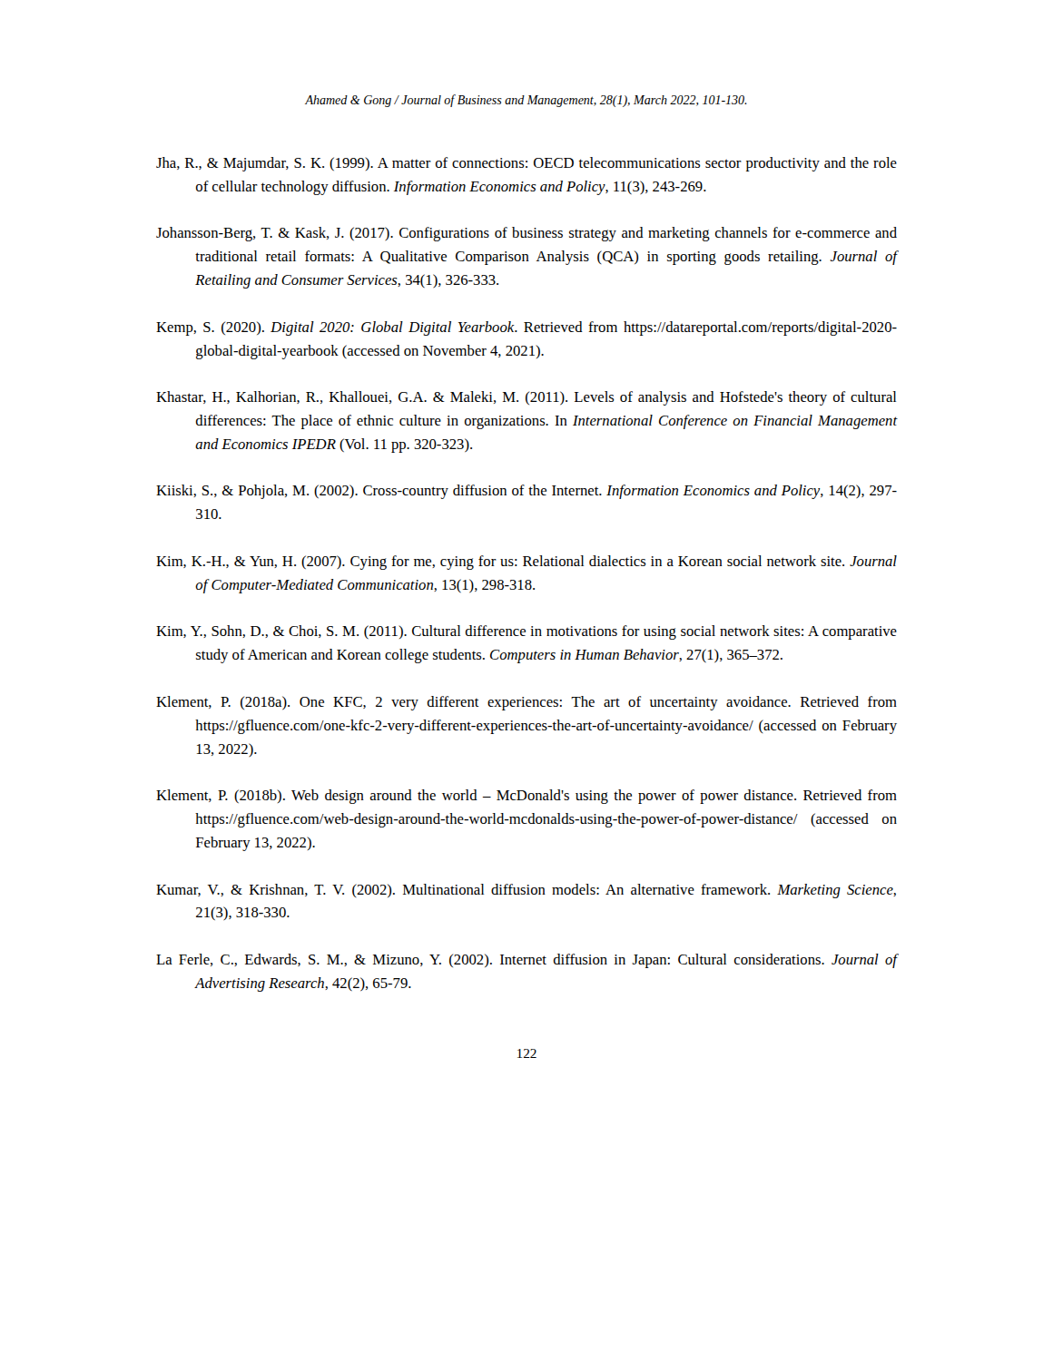Ahamed & Gong / Journal of Business and Management, 28(1), March 2022, 101-130.
Jha, R., & Majumdar, S. K. (1999). A matter of connections: OECD telecommunications sector productivity and the role of cellular technology diffusion. Information Economics and Policy, 11(3), 243-269.
Johansson-Berg, T. & Kask, J. (2017). Configurations of business strategy and marketing channels for e-commerce and traditional retail formats: A Qualitative Comparison Analysis (QCA) in sporting goods retailing. Journal of Retailing and Consumer Services, 34(1), 326-333.
Kemp, S. (2020). Digital 2020: Global Digital Yearbook. Retrieved from https://datareportal.com/reports/digital-2020-global-digital-yearbook (accessed on November 4, 2021).
Khastar, H., Kalhorian, R., Khallouei, G.A. & Maleki, M. (2011). Levels of analysis and Hofstede's theory of cultural differences: The place of ethnic culture in organizations. In International Conference on Financial Management and Economics IPEDR (Vol. 11 pp. 320-323).
Kiiski, S., & Pohjola, M. (2002). Cross-country diffusion of the Internet. Information Economics and Policy, 14(2), 297-310.
Kim, K.-H., & Yun, H. (2007). Cying for me, cying for us: Relational dialectics in a Korean social network site. Journal of Computer-Mediated Communication, 13(1), 298-318.
Kim, Y., Sohn, D., & Choi, S. M. (2011). Cultural difference in motivations for using social network sites: A comparative study of American and Korean college students. Computers in Human Behavior, 27(1), 365–372.
Klement, P. (2018a). One KFC, 2 very different experiences: The art of uncertainty avoidance. Retrieved from https://gfluence.com/one-kfc-2-very-different-experiences-the-art-of-uncertainty-avoidance/ (accessed on February 13, 2022).
Klement, P. (2018b). Web design around the world – McDonald's using the power of power distance. Retrieved from https://gfluence.com/web-design-around-the-world-mcdonalds-using-the-power-of-power-distance/ (accessed on February 13, 2022).
Kumar, V., & Krishnan, T. V. (2002). Multinational diffusion models: An alternative framework. Marketing Science, 21(3), 318-330.
La Ferle, C., Edwards, S. M., & Mizuno, Y. (2002). Internet diffusion in Japan: Cultural considerations. Journal of Advertising Research, 42(2), 65-79.
122